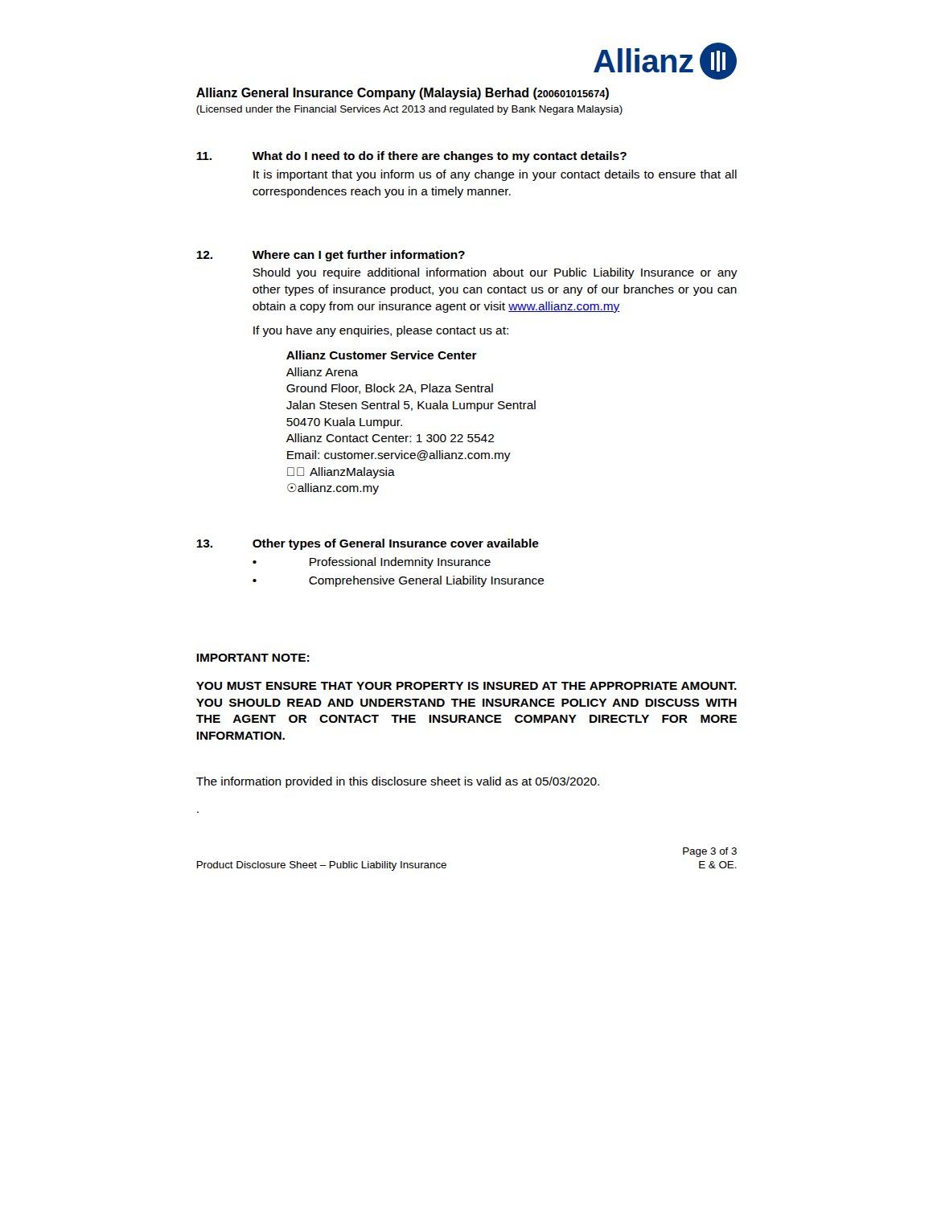Allianz
Allianz General Insurance Company (Malaysia) Berhad (200601015674)
(Licensed under the Financial Services Act 2013 and regulated by Bank Negara Malaysia)
11.
What do I need to do if there are changes to my contact details?
It is important that you inform us of any change in your contact details to ensure that all correspondences reach you in a timely manner.
12.
Where can I get further information?
Should you require additional information about our Public Liability Insurance or any other types of insurance product, you can contact us or any of our branches or you can obtain a copy from our insurance agent or visit www.allianz.com.my
If you have any enquiries, please contact us at:
Allianz Customer Service Center
Allianz Arena
Ground Floor, Block 2A, Plaza Sentral
Jalan Stesen Sentral 5, Kuala Lumpur Sentral
50470 Kuala Lumpur.
Allianz Contact Center: 1 300 22 5542
Email: customer.service@allianz.com.my
 AllianzMalaysia
☉allianz.com.my
13.
Other types of General Insurance cover available
•Professional Indemnity Insurance
•Comprehensive General Liability Insurance
IMPORTANT NOTE:
YOU MUST ENSURE THAT YOUR PROPERTY IS INSURED AT THE APPROPRIATE AMOUNT. YOU SHOULD READ AND UNDERSTAND THE INSURANCE POLICY AND DISCUSS WITH THE AGENT OR CONTACT THE INSURANCE COMPANY DIRECTLY FOR MORE INFORMATION.
The information provided in this disclosure sheet is valid as at 05/03/2020.
.
Product Disclosure Sheet – Public Liability Insurance
Page 3 of 3
E & OE.